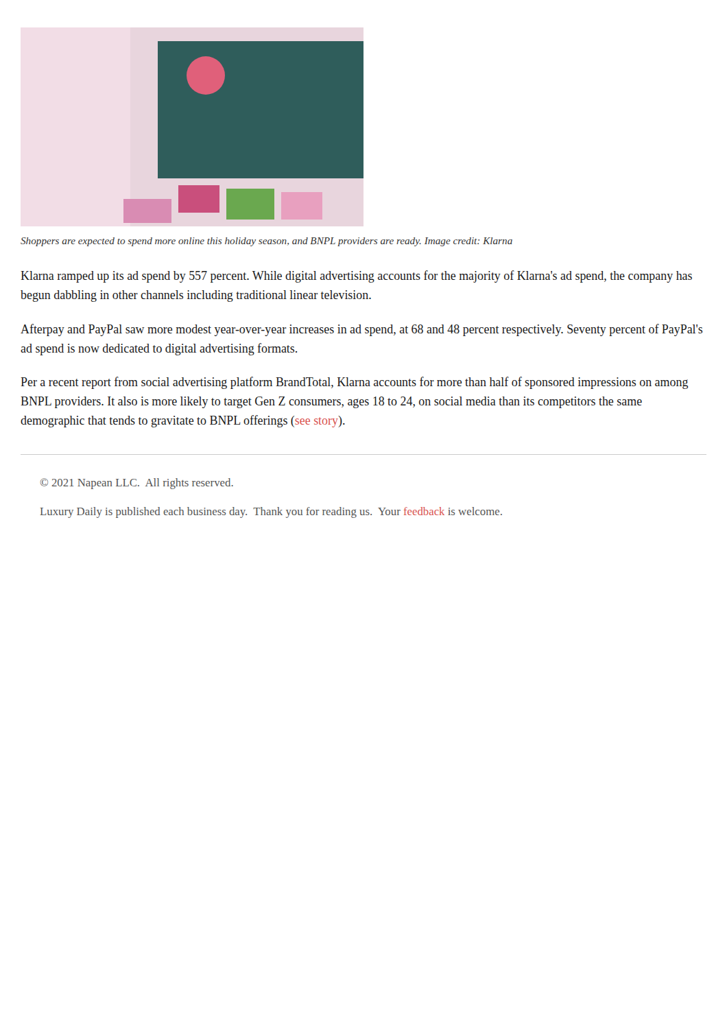Shoppers are expected to spend more online this holiday season, and BNPL providers are ready. Image credit: Klarna
Klarna ramped up its ad spend by 557 percent. While digital advertising accounts for the majority of Klarna's ad spend, the company has begun dabbling in other channels including traditional linear television.
Afterpay and PayPal saw more modest year-over-year increases in ad spend, at 68 and 48 percent respectively. Seventy percent of PayPal's ad spend is now dedicated to digital advertising formats.
Per a recent report from social advertising platform BrandTotal, Klarna accounts for more than half of sponsored impressions on among BNPL providers. It also is more likely to target Gen Z consumers, ages 18 to 24, on social media than its competitors the same demographic that tends to gravitate to BNPL offerings (see story).
© 2021 Napean LLC. All rights reserved.
Luxury Daily is published each business day. Thank you for reading us. Your feedback is welcome.